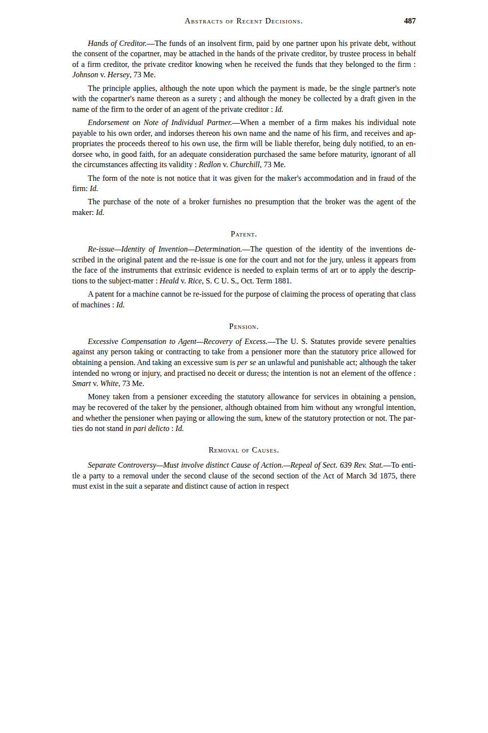Abstracts of Recent Decisions. 487
Hands of Creditor.—The funds of an insolvent firm, paid by one partner upon his private debt, without the consent of the copartner, may be attached in the hands of the private creditor, by trustee process in behalf of a firm creditor, the private creditor knowing when he received the funds that they belonged to the firm : Johnson v. Hersey, 73 Me.
The principle applies, although the note upon which the payment is made, be the single partner's note with the copartner's name thereon as a surety ; and although the money be collected by a draft given in the name of the firm to the order of an agent of the private creditor : Id.
Endorsement on Note of Individual Partner.—When a member of a firm makes his individual note payable to his own order, and indorses thereon his own name and the name of his firm, and receives and appropriates the proceeds thereof to his own use, the firm will be liable therefor, being duly notified, to an endorsee who, in good faith, for an adequate consideration purchased the same before maturity, ignorant of all the circumstances affecting its validity : Redlon v. Churchill, 73 Me.
The form of the note is not notice that it was given for the maker's accommodation and in fraud of the firm: Id.
The purchase of the note of a broker furnishes no presumption that the broker was the agent of the maker: Id.
Patent.
Re-issue—Identity of Invention—Determination.—The question of the identity of the inventions described in the original patent and the re-issue is one for the court and not for the jury, unless it appears from the face of the instruments that extrinsic evidence is needed to explain terms of art or to apply the descriptions to the subject-matter : Heald v. Rice, S. C U. S., Oct. Term 1881.
A patent for a machine cannot be re-issued for the purpose of claiming the process of operating that class of machines : Id.
Pension.
Excessive Compensation to Agent—Recovery of Excess.—The U. S. Statutes provide severe penalties against any person taking or contracting to take from a pensioner more than the statutory price allowed for obtaining a pension. And taking an excessive sum is per se an unlawful and punishable act; although the taker intended no wrong or injury, and practised no deceit or duress; the intention is not an element of the offence : Smart v. White, 73 Me.
Money taken from a pensioner exceeding the statutory allowance for services in obtaining a pension, may be recovered of the taker by the pensioner, although obtained from him without any wrongful intention, and whether the pensioner when paying or allowing the sum, knew of the statutory protection or not. The parties do not stand in pari delicto : Id.
Removal of Causes.
Separate Controversy—Must involve distinct Cause of Action.—Repeal of Sect. 639 Rev. Stat.—To entitle a party to a removal under the second clause of the second section of the Act of March 3d 1875, there must exist in the suit a separate and distinct cause of action in respect